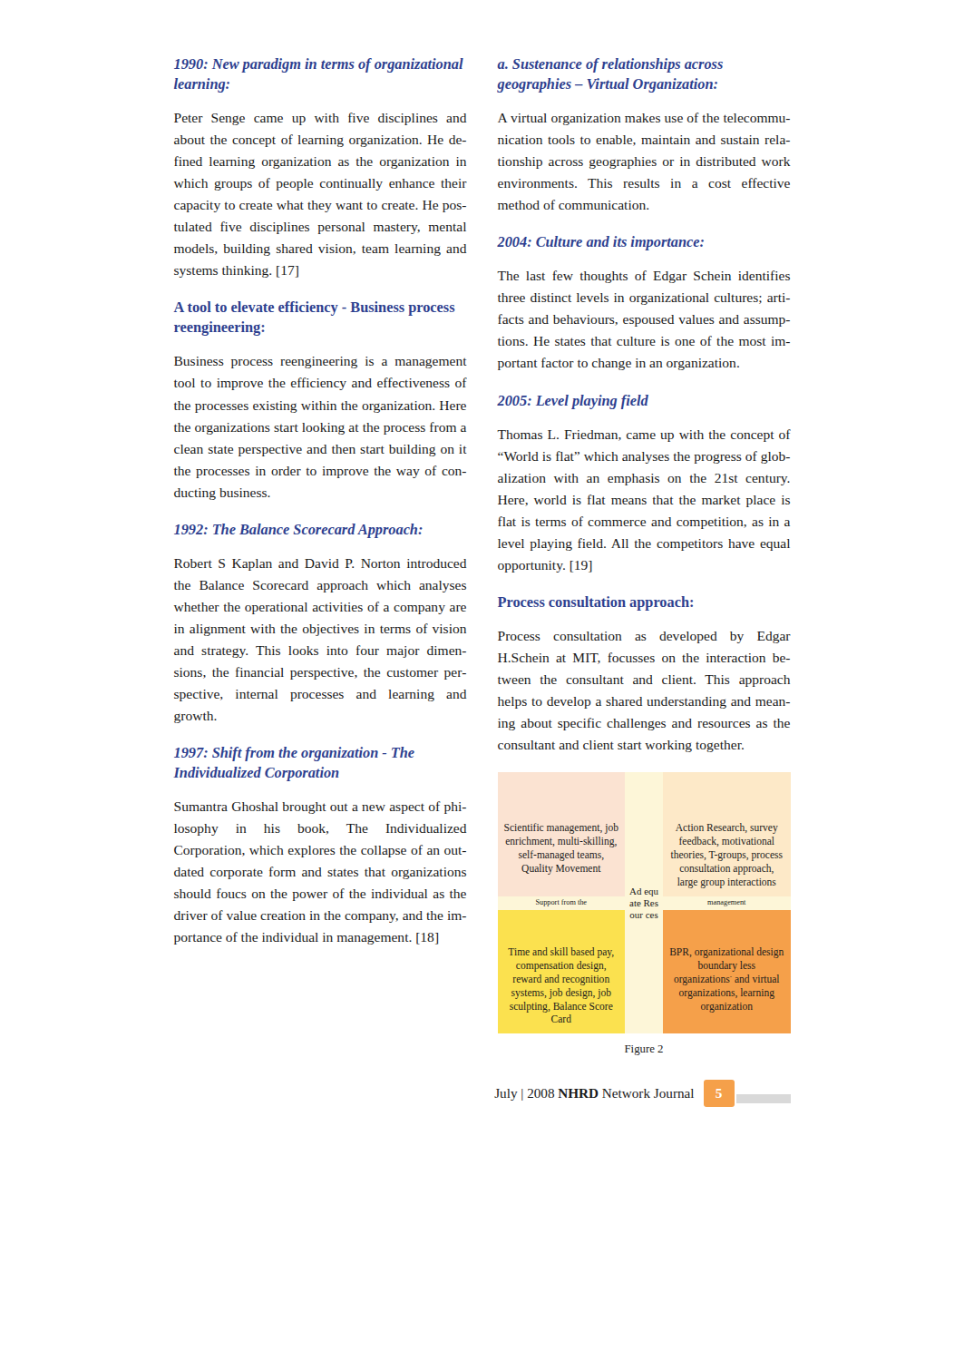1990: New paradigm in terms of organizational learning:
Peter Senge came up with five disciplines and about the concept of learning organization. He defined learning organization as the organization in which groups of people continually enhance their capacity to create what they want to create. He postulated five disciplines personal mastery, mental models, building shared vision, team learning and systems thinking. [17]
A tool to elevate efficiency - Business process reengineering:
Business process reengineering is a management tool to improve the efficiency and effectiveness of the processes existing within the organization. Here the organizations start looking at the process from a clean state perspective and then start building on it the processes in order to improve the way of conducting business.
1992: The Balance Scorecard Approach:
Robert S Kaplan and David P. Norton introduced the Balance Scorecard approach which analyses whether the operational activities of a company are in alignment with the objectives in terms of vision and strategy. This looks into four major dimensions, the financial perspective, the customer perspective, internal processes and learning and growth.
1997: Shift from the organization - The Individualized Corporation
Sumantra Ghoshal brought out a new aspect of philosophy in his book, The Individualized Corporation, which explores the collapse of an outdated corporate form and states that organizations should foucs on the power of the individual as the driver of value creation in the company, and the importance of the individual in management. [18]
a. Sustenance of relationships across geographies – Virtual Organization:
A virtual organization makes use of the telecommunication tools to enable, maintain and sustain relationship across geographies or in distributed work environments. This results in a cost effective method of communication.
2004: Culture and its importance:
The last few thoughts of Edgar Schein identifies three distinct levels in organizational cultures; artifacts and behaviours, espoused values and assumptions. He states that culture is one of the most important factor to change in an organization.
2005: Level playing field
Thomas L. Friedman, came up with the concept of “World is flat” which analyses the progress of globalization with an emphasis on the 21st century. Here, world is flat means that the market place is flat is terms of commerce and competition, as in a level playing field. All the competitors have equal opportunity. [19]
Process consultation approach:
Process consultation as developed by Edgar H.Schein at MIT, focusses on the interaction between the consultant and client. This approach helps to develop a shared understanding and meaning about specific challenges and resources as the consultant and client start working together.
Quadrant 1
Work environment interventions Scientific management, job enrichment, multi-skilling, self-managed teams, Quality Movement
Ad equ ate Res our ces
Quadrant 2
Social process interventions Action Research, survey feedback, motivational theories, T-groups, process consultation approach, large group interactions
Support from the
management
Quadrant 3
HR related interventions Time and skill based pay, compensation design, reward and recognition systems, job design, job sculpting, Balance Score Card
Quadrant 4
Structural interventions BPR, organizational design boundary less organizations- and virtual organizations, learning organization
Figure 2
July | 2008 NHRD Network Journal
5